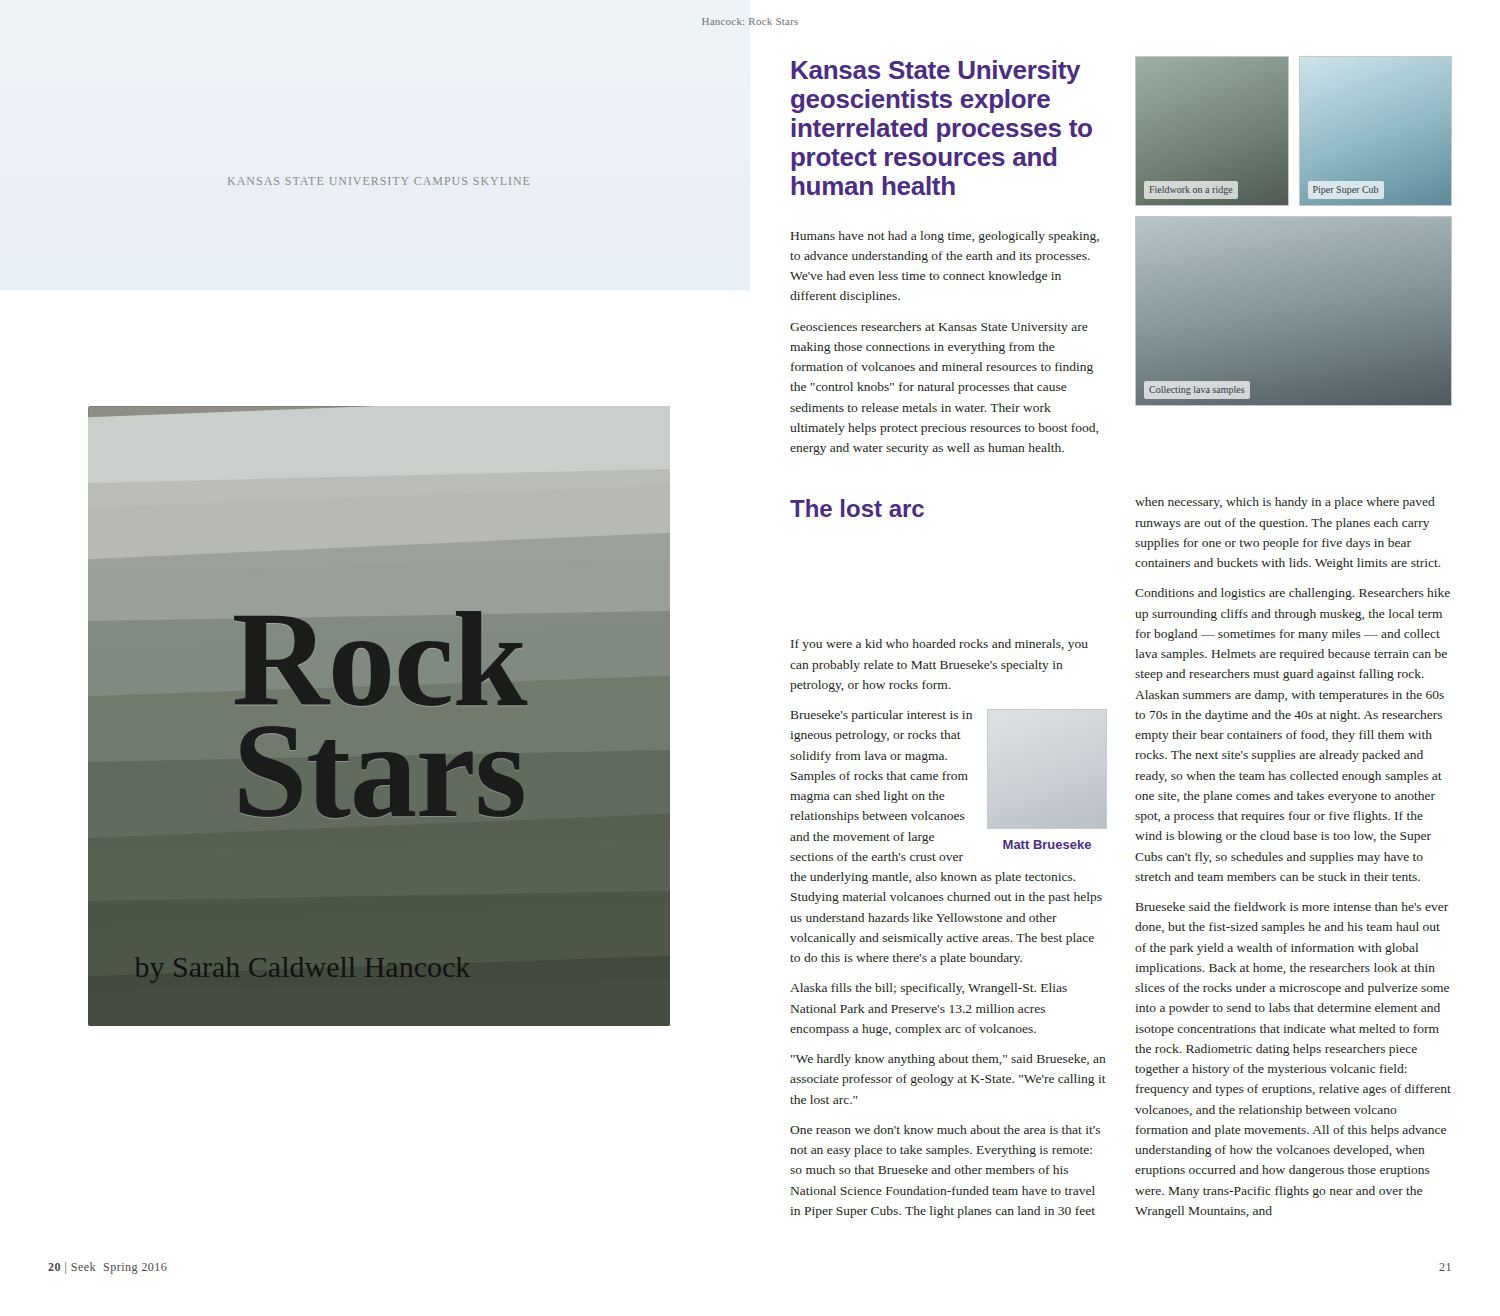Hancock: Rock Stars
Kansas State University campus skyline
Rock Stars
by Sarah Caldwell Hancock
20 | Seek Spring 2016
Kansas State University geoscientists explore interrelated processes to protect resources and human health
Humans have not had a long time, geologically speaking, to advance understanding of the earth and its processes. We've had even less time to connect knowledge in different disciplines.
Geosciences researchers at Kansas State University are making those connections in everything from the formation of volcanoes and mineral resources to finding the "control knobs" for natural processes that cause sediments to release metals in water. Their work ultimately helps protect precious resources to boost food, energy and water security as well as human health.
The lost arc
If you were a kid who hoarded rocks and minerals, you can probably relate to Matt Brueseke's specialty in petrology, or how rocks form.
Matt Brueseke
Brueseke's particular interest is in igneous petrology, or rocks that solidify from lava or magma. Samples of rocks that came from magma can shed light on the relationships between volcanoes and the movement of large sections of the earth's crust over the underlying mantle, also known as plate tectonics. Studying material volcanoes churned out in the past helps us understand hazards like Yellowstone and other volcanically and seismically active areas. The best place to do this is where there's a plate boundary.
Alaska fills the bill; specifically, Wrangell-St. Elias National Park and Preserve's 13.2 million acres encompass a huge, complex arc of volcanoes.
"We hardly know anything about them," said Brueseke, an associate professor of geology at K-State. "We're calling it the lost arc."
One reason we don't know much about the area is that it's not an easy place to take samples. Everything is remote: so much so that Brueseke and other members of his National Science Foundation-funded team have to travel in Piper Super Cubs. The light planes can land in 30 feet
when necessary, which is handy in a place where paved runways are out of the question. The planes each carry supplies for one or two people for five days in bear containers and buckets with lids. Weight limits are strict.
Conditions and logistics are challenging. Researchers hike up surrounding cliffs and through muskeg, the local term for bogland — sometimes for many miles — and collect lava samples. Helmets are required because terrain can be steep and researchers must guard against falling rock. Alaskan summers are damp, with temperatures in the 60s to 70s in the daytime and the 40s at night. As researchers empty their bear containers of food, they fill them with rocks. The next site's supplies are already packed and ready, so when the team has collected enough samples at one site, the plane comes and takes everyone to another spot, a process that requires four or five flights. If the wind is blowing or the cloud base is too low, the Super Cubs can't fly, so schedules and supplies may have to stretch and team members can be stuck in their tents.
Brueseke said the fieldwork is more intense than he's ever done, but the fist-sized samples he and his team haul out of the park yield a wealth of information with global implications. Back at home, the researchers look at thin slices of the rocks under a microscope and pulverize some into a powder to send to labs that determine element and isotope concentrations that indicate what melted to form the rock. Radiometric dating helps researchers piece together a history of the mysterious volcanic field: frequency and types of eruptions, relative ages of different volcanoes, and the relationship between volcano formation and plate movements. All of this helps advance understanding of how the volcanoes developed, when eruptions occurred and how dangerous those eruptions were. Many trans-Pacific flights go near and over the Wrangell Mountains, and
21